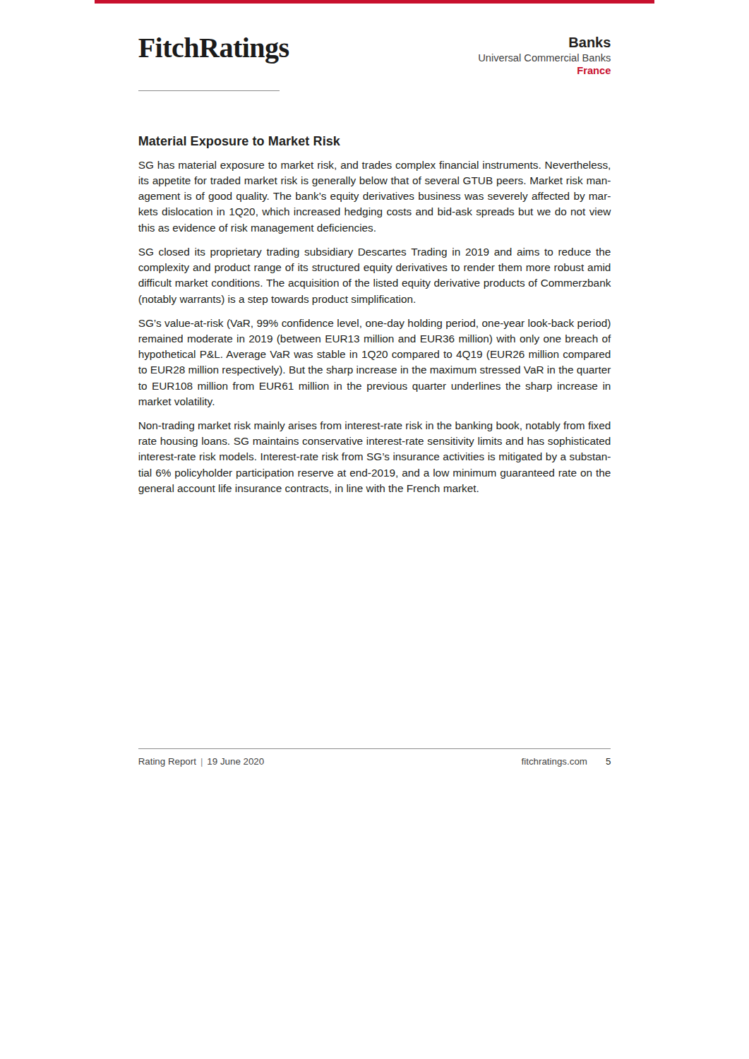FitchRatings
Banks
Universal Commercial Banks
France
Material Exposure to Market Risk
SG has material exposure to market risk, and trades complex financial instruments. Nevertheless, its appetite for traded market risk is generally below that of several GTUB peers. Market risk management is of good quality. The bank’s equity derivatives business was severely affected by markets dislocation in 1Q20, which increased hedging costs and bid-ask spreads but we do not view this as evidence of risk management deficiencies.
SG closed its proprietary trading subsidiary Descartes Trading in 2019 and aims to reduce the complexity and product range of its structured equity derivatives to render them more robust amid difficult market conditions. The acquisition of the listed equity derivative products of Commerzbank (notably warrants) is a step towards product simplification.
SG’s value-at-risk (VaR, 99% confidence level, one-day holding period, one-year look-back period) remained moderate in 2019 (between EUR13 million and EUR36 million) with only one breach of hypothetical P&L. Average VaR was stable in 1Q20 compared to 4Q19 (EUR26 million compared to EUR28 million respectively). But the sharp increase in the maximum stressed VaR in the quarter to EUR108 million from EUR61 million in the previous quarter underlines the sharp increase in market volatility.
Non-trading market risk mainly arises from interest-rate risk in the banking book, notably from fixed rate housing loans. SG maintains conservative interest-rate sensitivity limits and has sophisticated interest-rate risk models. Interest-rate risk from SG’s insurance activities is mitigated by a substantial 6% policyholder participation reserve at end-2019, and a low minimum guaranteed rate on the general account life insurance contracts, in line with the French market.
Rating Report|19 June 2020
fitchratings.com5